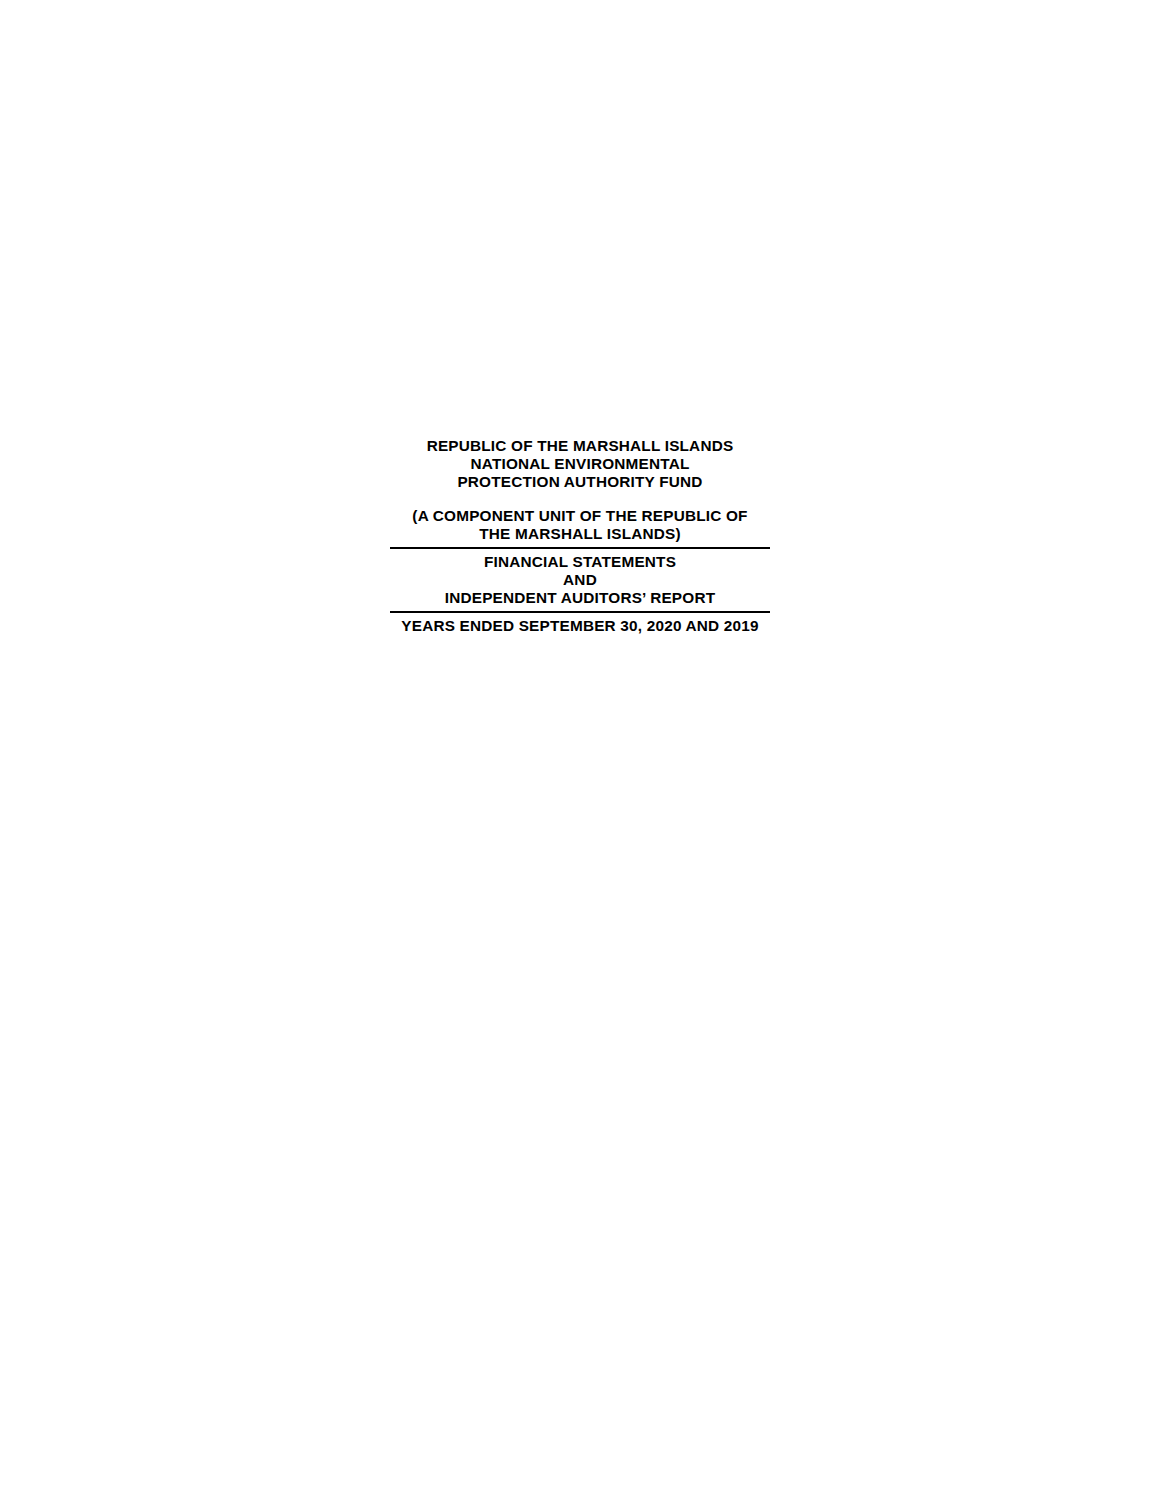REPUBLIC OF THE MARSHALL ISLANDS
NATIONAL ENVIRONMENTAL
PROTECTION AUTHORITY FUND
(A COMPONENT UNIT OF THE REPUBLIC OF
THE MARSHALL ISLANDS)
FINANCIAL STATEMENTS
AND
INDEPENDENT AUDITORS’ REPORT
YEARS ENDED SEPTEMBER 30, 2020 AND 2019